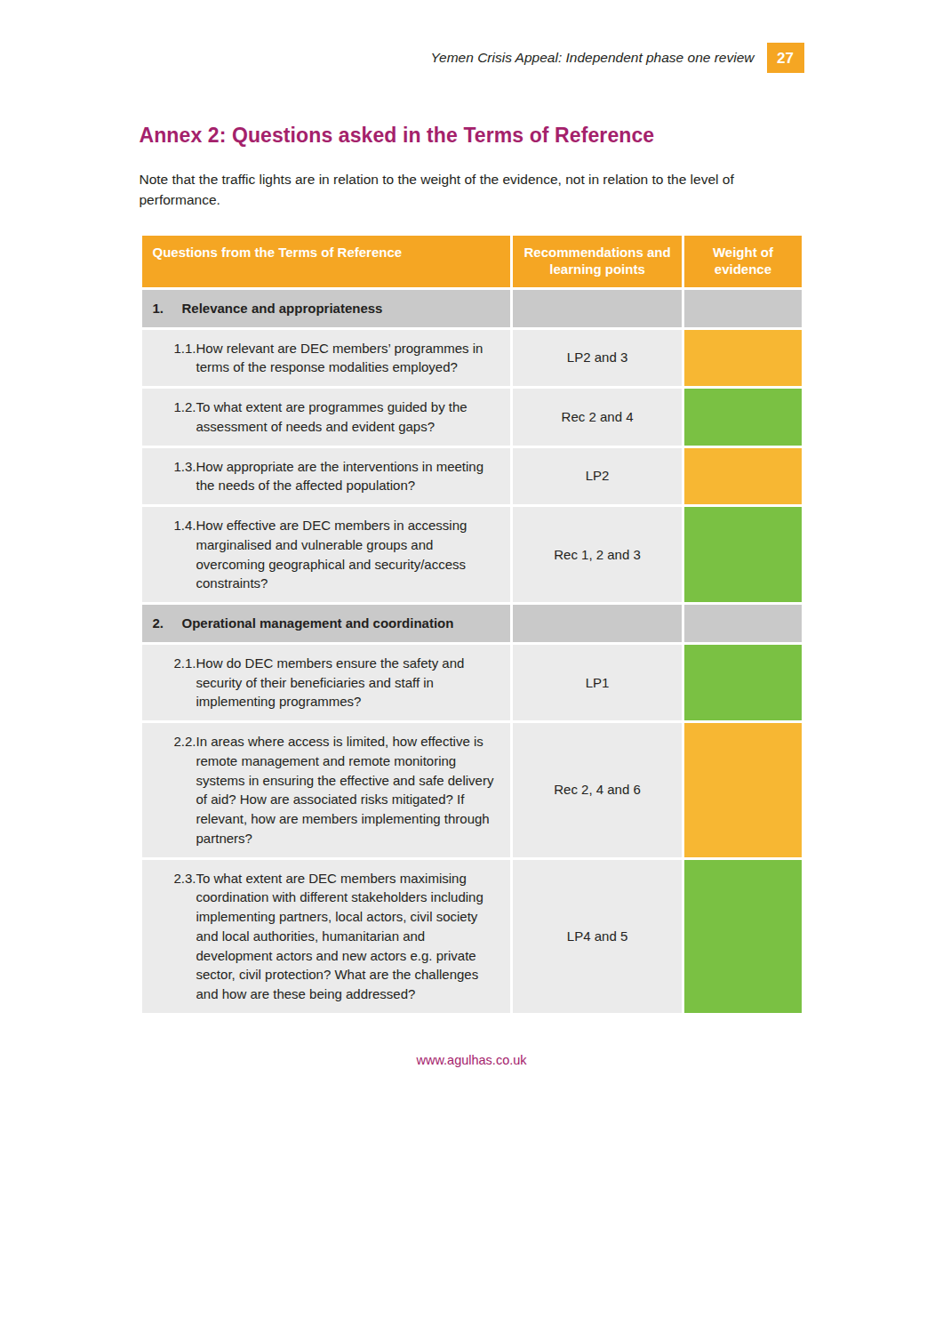Yemen Crisis Appeal: Independent phase one review
27
Annex 2: Questions asked in the Terms of Reference
Note that the traffic lights are in relation to the weight of the evidence, not in relation to the level of performance.
| Questions from the Terms of Reference | Recommendations and learning points | Weight of evidence |
| --- | --- | --- |
| 1. Relevance and appropriateness | | |
| 1.1. How relevant are DEC members’ programmes in terms of the response modalities employed? | LP2 and 3 | |
| 1.2. To what extent are programmes guided by the assessment of needs and evident gaps? | Rec 2 and 4 | |
| 1.3. How appropriate are the interventions in meeting the needs of the affected population? | LP2 | |
| 1.4. How effective are DEC members in accessing marginalised and vulnerable groups and overcoming geographical and security/access constraints? | Rec 1, 2 and 3 | |
| 2. Operational management and coordination | | |
| 2.1. How do DEC members ensure the safety and security of their beneficiaries and staff in implementing programmes? | LP1 | |
| 2.2. In areas where access is limited, how effective is remote management and remote monitoring systems in ensuring the effective and safe delivery of aid? How are associated risks mitigated? If relevant, how are members implementing through partners? | Rec 2, 4 and 6 | |
| 2.3. To what extent are DEC members maximising coordination with different stakeholders including implementing partners, local actors, civil society and local authorities, humanitarian and development actors and new actors e.g. private sector, civil protection? What are the challenges and how are these being addressed? | LP4 and 5 | |
www.agulhas.co.uk